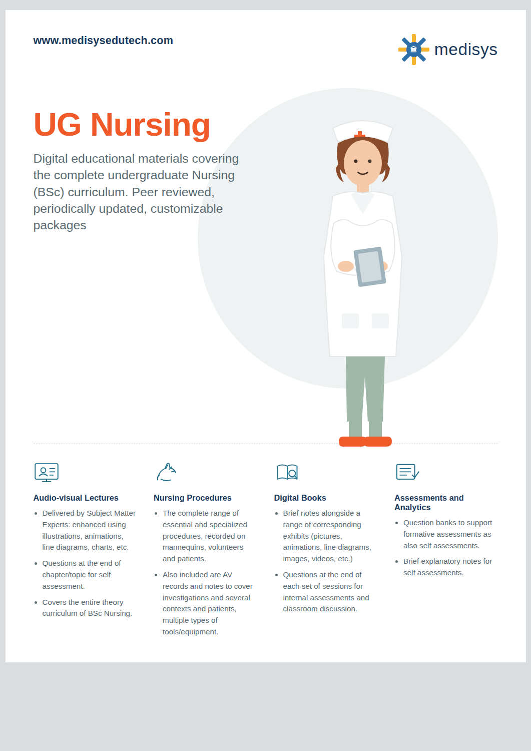www.medisysedutech.com
🏛
medisys
UG Nursing
Digital educational materials covering the complete undergraduate Nursing (BSc) curriculum. Peer reviewed, periodically updated, customizable packages
Audio-visual Lectures
Delivered by Subject Matter Experts: enhanced using illustrations, animations, line diagrams, charts, etc.
Questions at the end of chapter/topic for self assessment.
Covers the entire theory curriculum of BSc Nursing.
Nursing Procedures
The complete range of essential and specialized procedures, recorded on mannequins, volunteers and patients.
Also included are AV records and notes to cover investigations and several contexts and patients, multiple types of tools/equipment.
Digital Books
Brief notes alongside a range of corresponding exhibits (pictures, animations, line diagrams, images, videos, etc.)
Questions at the end of each set of sessions for internal assessments and classroom discussion.
Assessments and Analytics
Question banks to support formative assessments as also self assessments.
Brief explanatory notes for self assessments.